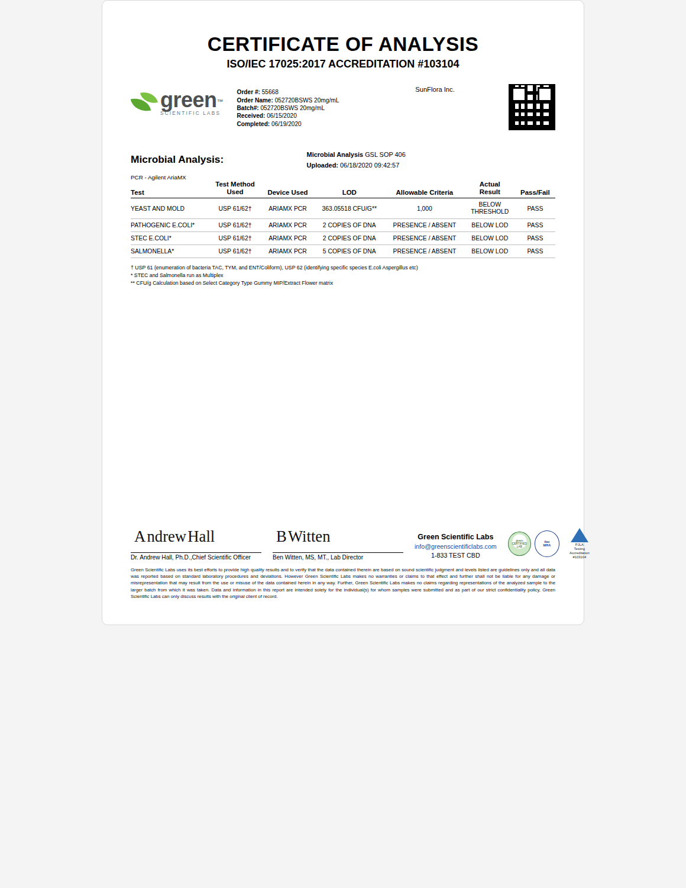CERTIFICATE OF ANALYSIS
ISO/IEC 17025:2017 ACCREDITATION #103104
green™ SCIENTIFIC LABS
Order #: 55668
Order Name: 052720BSWS 20mg/mL
Batch#: 052720BSWS 20mg/mL
Received: 06/15/2020
Completed: 06/19/2020
SunFlora Inc.
Microbial Analysis:
Microbial Analysis GSL SOP 406
Uploaded: 06/18/2020 09:42:57
PCR - Agilent AriaMX
| Test | Test Method Used | Device Used | LOD | Allowable Criteria | Actual Result | Pass/Fail |
| --- | --- | --- | --- | --- | --- | --- |
| YEAST AND MOLD | USP 61/62† | ARIAMX PCR | 363.05518 CFU/G** | 1,000 | BELOW THRESHOLD | PASS |
| PATHOGENIC E.COLI* | USP 61/62† | ARIAMX PCR | 2 COPIES OF DNA | PRESENCE / ABSENT | BELOW LOD | PASS |
| STEC E.COLI* | USP 61/62† | ARIAMX PCR | 2 COPIES OF DNA | PRESENCE / ABSENT | BELOW LOD | PASS |
| SALMONELLA* | USP 61/62† | ARIAMX PCR | 5 COPIES OF DNA | PRESENCE / ABSENT | BELOW LOD | PASS |
† USP 61 (enumeration of bacteria TAC, TYM, and ENT/Coliform), USP 62 (identifying specific species E.coli Aspergillus etc)
* STEC and Salmonella run as Multiplex
** CFU/g Calculation based on Select Category Type Gummy MIP/Extract Flower matrix
A ndrew Hall
Dr. Andrew Hall, Ph.D.,Chief Scientific Officer
B Witten
Ben Witten, MS, MT., Lab Director
Green Scientific Labs
info@greenscientificlabs.com
1-833 TEST CBD
green
CERTIFIED
LAB
ilac
MRA
PJLA
Testing
Accreditation #103104
Green Scientific Labs uses its best efforts to provide high quality results and to verify that the data contained therein are based on sound scientific judgment and levels listed are guidelines only and all data was reported based on standard laboratory procedures and deviations. However Green Scientific Labs makes no warranties or claims to that effect and further shall not be liable for any damage or misrepresentation that may result from the use or misuse of the data contained herein in any way. Further, Green Scientific Labs makes no claims regarding representations of the analyzed sample to the larger batch from which it was taken. Data and information in this report are intended solely for the individual(s) for whom samples were submitted and as part of our strict confidentiality policy, Green Scientific Labs can only discuss results with the original client of record.